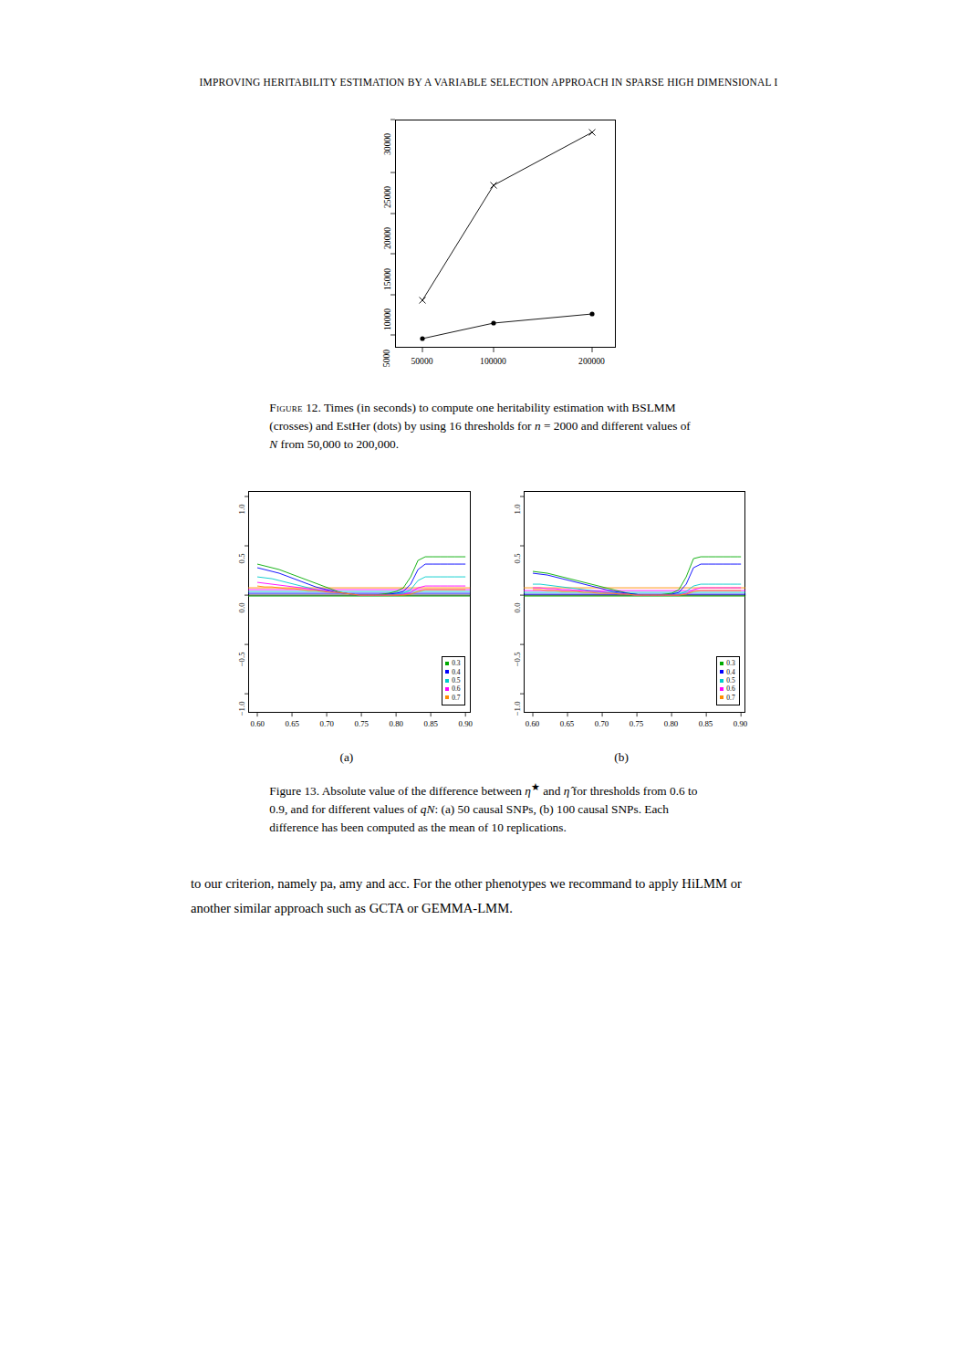IMPROVING HERITABILITY ESTIMATION BY A VARIABLE SELECTION APPROACH IN SPARSE HIGH DIMENSIONAL LIN
30000 25000 20000 15000 10000 5000
50000 100000 200000
Figure 12. Times (in seconds) to compute one heritability estimation with BSLMM (crosses) and EstHer (dots) by using 16 thresholds for n = 2000 and different values of N from 50,000 to 200,000.
1.0 0.5 0.0 −0.5 −1.0
0.3
0.4
0.5
0.6
0.7
0.60 0.65 0.70 0.75 0.80 0.85 0.90
(a)
1.0 0.5 0.0 −0.5 −1.0
0.3
0.4
0.5
0.6
0.7
0.60 0.65 0.70 0.75 0.80 0.85 0.90
(b)
Figure 13. Absolute value of the difference between η★ and η̂ for thresholds from 0.6 to 0.9, and for different values of qN: (a) 50 causal SNPs, (b) 100 causal SNPs. Each difference has been computed as the mean of 10 replications.
to our criterion, namely pa, amy and acc. For the other phenotypes we recommand to apply HiLMM or another similar approach such as GCTA or GEMMA-LMM.